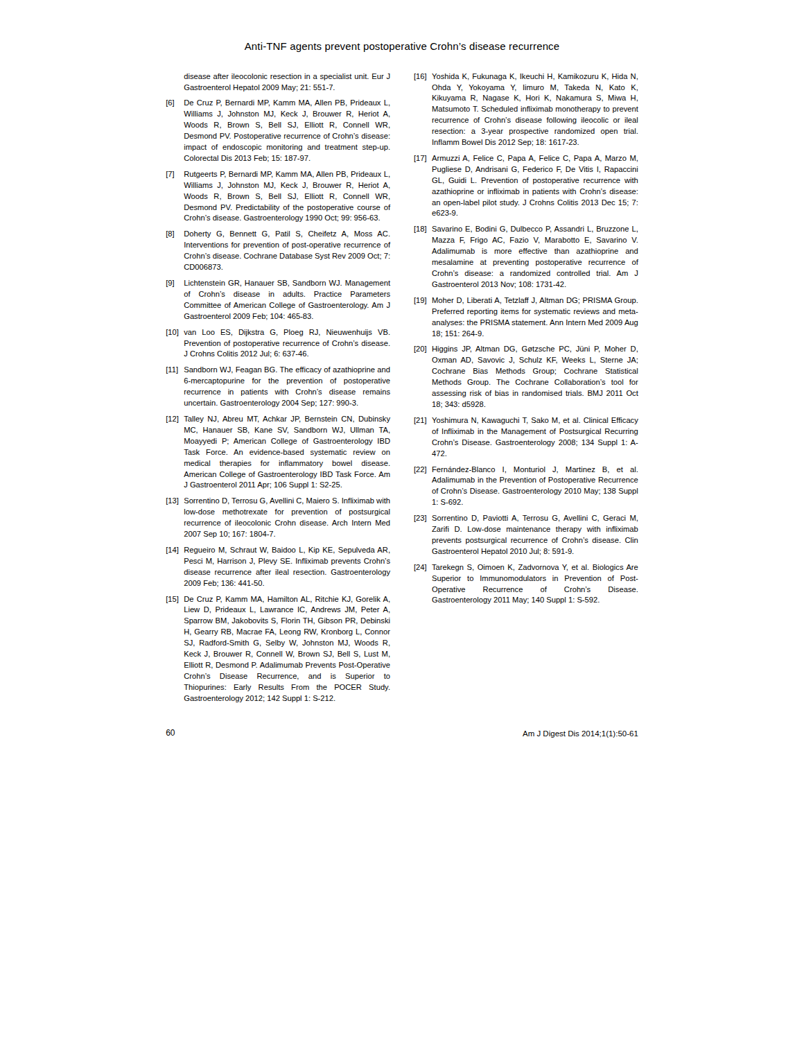Anti-TNF agents prevent postoperative Crohn’s disease recurrence
disease after ileocolonic resection in a specialist unit. Eur J Gastroenterol Hepatol 2009 May; 21: 551-7.
[6] De Cruz P, Bernardi MP, Kamm MA, Allen PB, Prideaux L, Williams J, Johnston MJ, Keck J, Brouwer R, Heriot A, Woods R, Brown S, Bell SJ, Elliott R, Connell WR, Desmond PV. Postoperative recurrence of Crohn’s disease: impact of endoscopic monitoring and treatment step-up. Colorectal Dis 2013 Feb; 15: 187-97.
[7] Rutgeerts P, Bernardi MP, Kamm MA, Allen PB, Prideaux L, Williams J, Johnston MJ, Keck J, Brouwer R, Heriot A, Woods R, Brown S, Bell SJ, Elliott R, Connell WR, Desmond PV. Predictability of the postoperative course of Crohn’s disease. Gastroenterology 1990 Oct; 99: 956-63.
[8] Doherty G, Bennett G, Patil S, Cheifetz A, Moss AC. Interventions for prevention of post-operative recurrence of Crohn’s disease. Cochrane Database Syst Rev 2009 Oct; 7: CD006873.
[9] Lichtenstein GR, Hanauer SB, Sandborn WJ. Management of Crohn’s disease in adults. Practice Parameters Committee of American College of Gastroenterology. Am J Gastroenterol 2009 Feb; 104: 465-83.
[10] van Loo ES, Dijkstra G, Ploeg RJ, Nieuwenhuijs VB. Prevention of postoperative recurrence of Crohn’s disease. J Crohns Colitis 2012 Jul; 6: 637-46.
[11] Sandborn WJ, Feagan BG. The efficacy of azathioprine and 6-mercaptopurine for the prevention of postoperative recurrence in patients with Crohn’s disease remains uncertain. Gastroenterology 2004 Sep; 127: 990-3.
[12] Talley NJ, Abreu MT, Achkar JP, Bernstein CN, Dubinsky MC, Hanauer SB, Kane SV, Sandborn WJ, Ullman TA, Moayyedi P; American College of Gastroenterology IBD Task Force. An evidence-based systematic review on medical therapies for inflammatory bowel disease. American College of Gastroenterology IBD Task Force. Am J Gastroenterol 2011 Apr; 106 Suppl 1: S2-25.
[13] Sorrentino D, Terrosu G, Avellini C, Maiero S. Infliximab with low-dose methotrexate for prevention of postsurgical recurrence of ileocolonic Crohn disease. Arch Intern Med 2007 Sep 10; 167: 1804-7.
[14] Regueiro M, Schraut W, Baidoo L, Kip KE, Sepulveda AR, Pesci M, Harrison J, Plevy SE. Infliximab prevents Crohn’s disease recurrence after ileal resection. Gastroenterology 2009 Feb; 136: 441-50.
[15] De Cruz P, Kamm MA, Hamilton AL, Ritchie KJ, Gorelik A, Liew D, Prideaux L, Lawrance IC, Andrews JM, Peter A, Sparrow BM, Jakobovits S, Florin TH, Gibson PR, Debinski H, Gearry RB, Macrae FA, Leong RW, Kronborg L, Connor SJ, Radford-Smith G, Selby W, Johnston MJ, Woods R, Keck J, Brouwer R, Connell W, Brown SJ, Bell S, Lust M, Elliott R, Desmond P. Adalimumab Prevents Post-Operative Crohn’s Disease Recurrence, and is Superior to Thiopurines: Early Results From the POCER Study. Gastroenterology 2012; 142 Suppl 1: S-212.
[16] Yoshida K, Fukunaga K, Ikeuchi H, Kamikozuru K, Hida N, Ohda Y, Yokoyama Y, Iimuro M, Takeda N, Kato K, Kikuyama R, Nagase K, Hori K, Nakamura S, Miwa H, Matsumoto T. Scheduled infliximab monotherapy to prevent recurrence of Crohn’s disease following ileocolic or ileal resection: a 3-year prospective randomized open trial. Inflamm Bowel Dis 2012 Sep; 18: 1617-23.
[17] Armuzzi A, Felice C, Papa A, Felice C, Papa A, Marzo M, Pugliese D, Andrisani G, Federico F, De Vitis I, Rapaccini GL, Guidi L. Prevention of postoperative recurrence with azathioprine or infliximab in patients with Crohn’s disease: an open-label pilot study. J Crohns Colitis 2013 Dec 15; 7: e623-9.
[18] Savarino E, Bodini G, Dulbecco P, Assandri L, Bruzzone L, Mazza F, Frigo AC, Fazio V, Marabotto E, Savarino V. Adalimumab is more effective than azathioprine and mesalamine at preventing postoperative recurrence of Crohn’s disease: a randomized controlled trial. Am J Gastroenterol 2013 Nov; 108: 1731-42.
[19] Moher D, Liberati A, Tetzlaff J, Altman DG; PRISMA Group. Preferred reporting items for systematic reviews and meta-analyses: the PRISMA statement. Ann Intern Med 2009 Aug 18; 151: 264-9.
[20] Higgins JP, Altman DG, Gøtzsche PC, Jüni P, Moher D, Oxman AD, Savovic J, Schulz KF, Weeks L, Sterne JA; Cochrane Bias Methods Group; Cochrane Statistical Methods Group. The Cochrane Collaboration’s tool for assessing risk of bias in randomised trials. BMJ 2011 Oct 18; 343: d5928.
[21] Yoshimura N, Kawaguchi T, Sako M, et al. Clinical Efficacy of Infliximab in the Management of Postsurgical Recurring Crohn’s Disease. Gastroenterology 2008; 134 Suppl 1: A-472.
[22] Fernández-Blanco I, Monturiol J, Martinez B, et al. Adalimumab in the Prevention of Postoperative Recurrence of Crohn’s Disease. Gastroenterology 2010 May; 138 Suppl 1: S-692.
[23] Sorrentino D, Paviotti A, Terrosu G, Avellini C, Geraci M, Zarifi D. Low-dose maintenance therapy with infliximab prevents postsurgical recurrence of Crohn’s disease. Clin Gastroenterol Hepatol 2010 Jul; 8: 591-9.
[24] Tarekegn S, Oimoen K, Zadvornova Y, et al. Biologics Are Superior to Immunomodulators in Prevention of Post-Operative Recurrence of Crohn’s Disease. Gastroenterology 2011 May; 140 Suppl 1: S-592.
60
Am J Digest Dis 2014;1(1):50-61